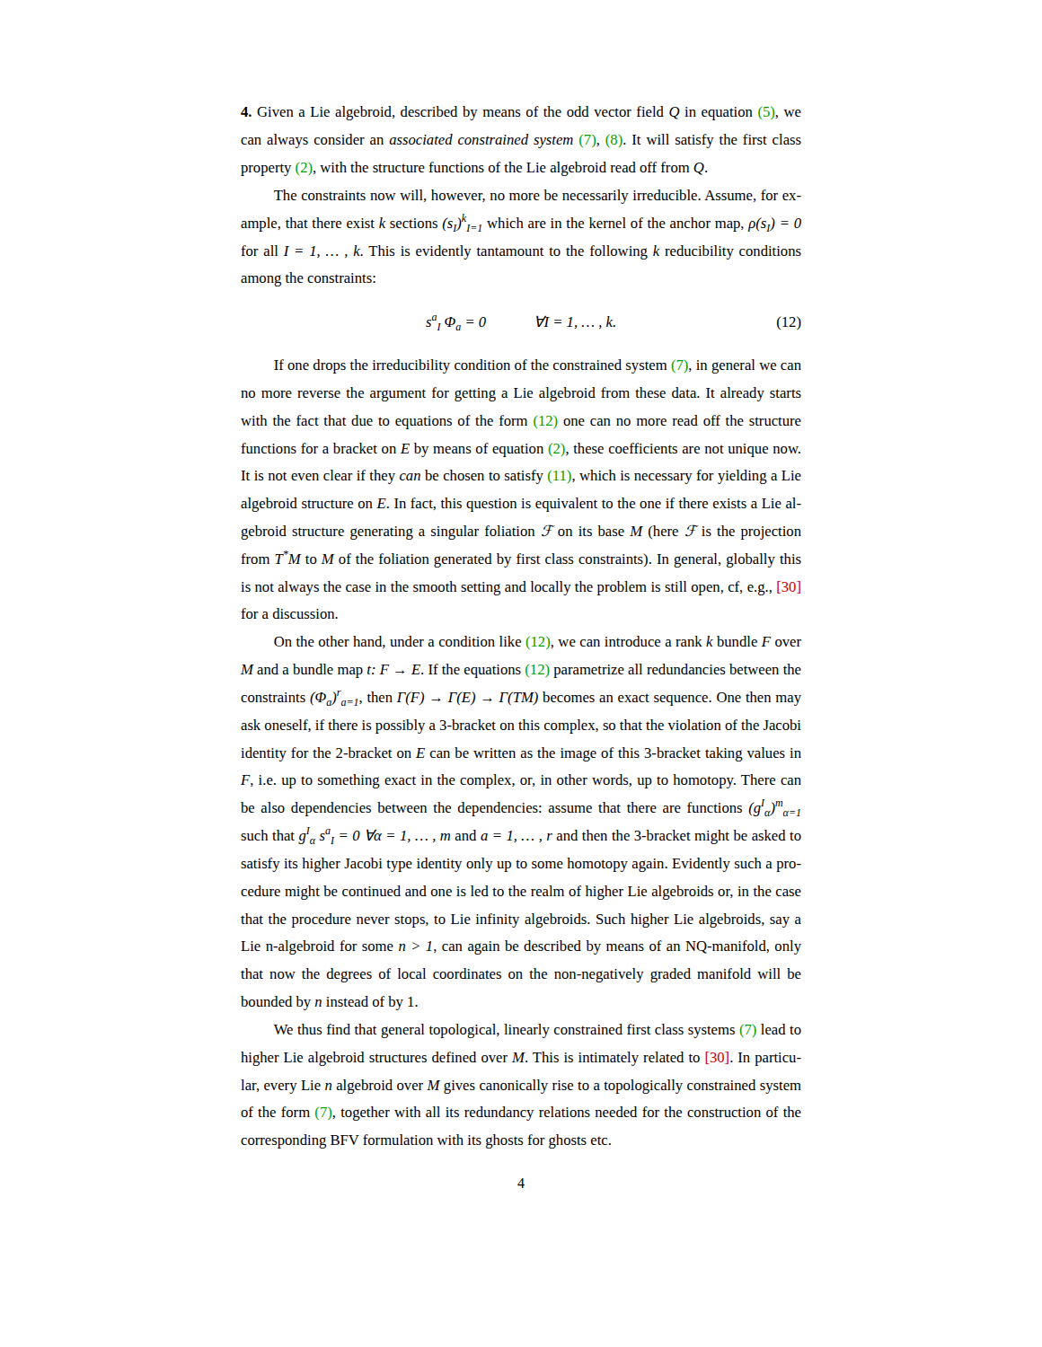4. Given a Lie algebroid, described by means of the odd vector field Q in equation (5), we can always consider an associated constrained system (7), (8). It will satisfy the first class property (2), with the structure functions of the Lie algebroid read off from Q.
The constraints now will, however, no more be necessarily irreducible. Assume, for example, that there exist k sections (sI)kI=1 which are in the kernel of the anchor map, ρ(sI) = 0 for all I = 1, … , k. This is evidently tantamount to the following k reducibility conditions among the constraints:
saI Φa = 0 ∀I = 1, … , k. (12)
If one drops the irreducibility condition of the constrained system (7), in general we can no more reverse the argument for getting a Lie algebroid from these data. It already starts with the fact that due to equations of the form (12) one can no more read off the structure functions for a bracket on E by means of equation (2), these coefficients are not unique now. It is not even clear if they can be chosen to satisfy (11), which is necessary for yielding a Lie algebroid structure on E. In fact, this question is equivalent to the one if there exists a Lie algebroid structure generating a singular foliation ℱ on its base M (here ℱ is the projection from T*M to M of the foliation generated by first class constraints). In general, globally this is not always the case in the smooth setting and locally the problem is still open, cf, e.g., [30] for a discussion.
On the other hand, under a condition like (12), we can introduce a rank k bundle F over M and a bundle map t: F → E. If the equations (12) parametrize all redundancies between the constraints (Φa)ra=1, then Γ(F) → Γ(E) → Γ(TM) becomes an exact sequence. One then may ask oneself, if there is possibly a 3-bracket on this complex, so that the violation of the Jacobi identity for the 2-bracket on E can be written as the image of this 3-bracket taking values in F, i.e. up to something exact in the complex, or, in other words, up to homotopy. There can be also dependencies between the dependencies: assume that there are functions (gIα)mα=1 such that gIα saI = 0 ∀α = 1, … , m and a = 1, … , r and then the 3-bracket might be asked to satisfy its higher Jacobi type identity only up to some homotopy again. Evidently such a procedure might be continued and one is led to the realm of higher Lie algebroids or, in the case that the procedure never stops, to Lie infinity algebroids. Such higher Lie algebroids, say a Lie n-algebroid for some n > 1, can again be described by means of an NQ-manifold, only that now the degrees of local coordinates on the non-negatively graded manifold will be bounded by n instead of by 1.
We thus find that general topological, linearly constrained first class systems (7) lead to higher Lie algebroid structures defined over M. This is intimately related to [30]. In particular, every Lie n algebroid over M gives canonically rise to a topologically constrained system of the form (7), together with all its redundancy relations needed for the construction of the corresponding BFV formulation with its ghosts for ghosts etc.
4